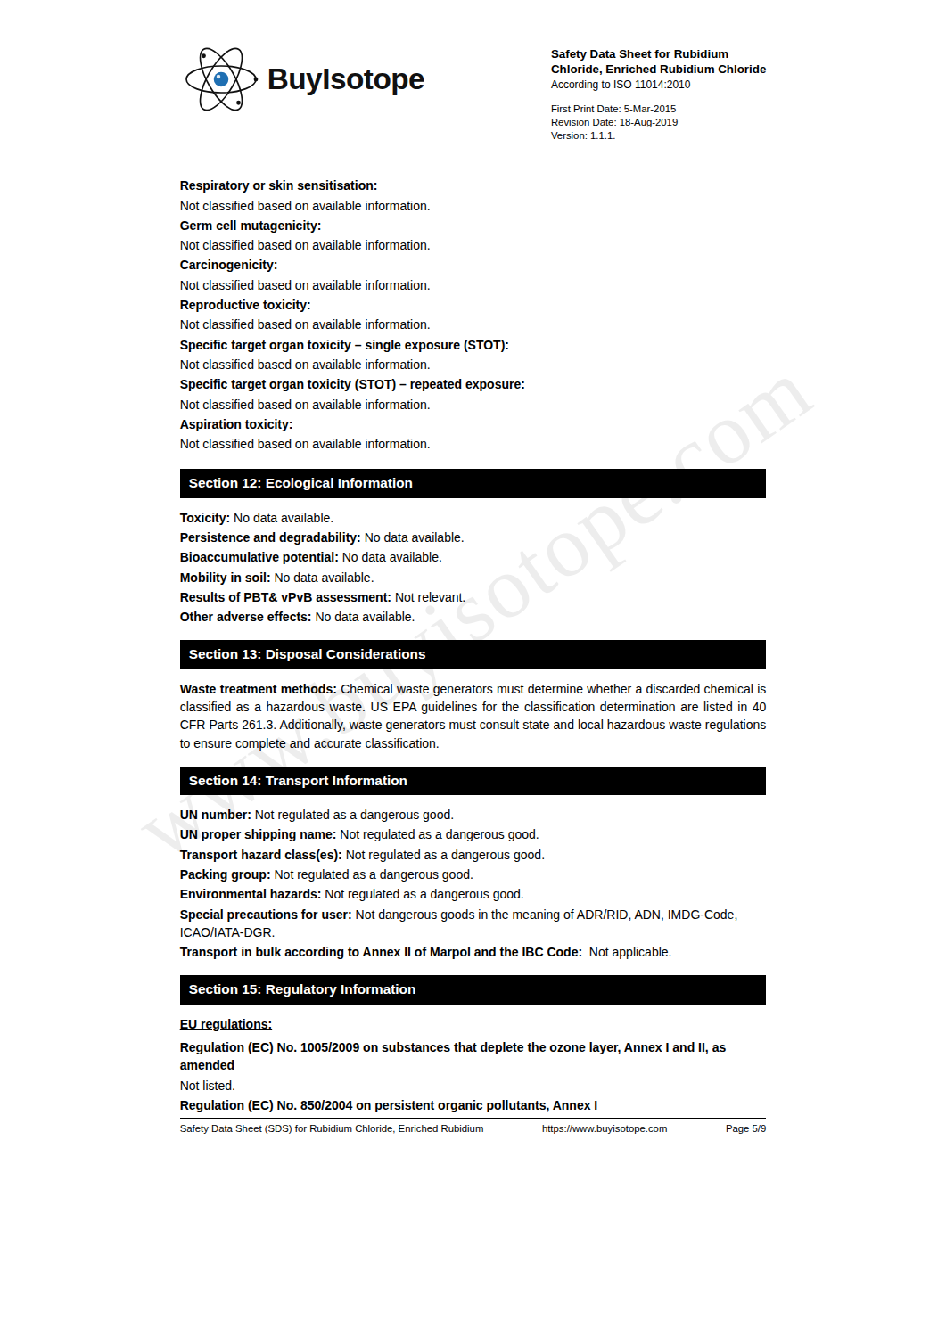www.buyisotope.com
BuyIsotope
Safety Data Sheet for Rubidium
Chloride, Enriched Rubidium Chloride
According to ISO 11014:2010
First Print Date: 5-Mar-2015
Revision Date: 18-Aug-2019
Version: 1.1.1.
Respiratory or skin sensitisation:
Not classified based on available information.
Germ cell mutagenicity:
Not classified based on available information.
Carcinogenicity:
Not classified based on available information.
Reproductive toxicity:
Not classified based on available information.
Specific target organ toxicity – single exposure (STOT):
Not classified based on available information.
Specific target organ toxicity (STOT) – repeated exposure:
Not classified based on available information.
Aspiration toxicity:
Not classified based on available information.
Section 12: Ecological Information
Toxicity: No data available.
Persistence and degradability: No data available.
Bioaccumulative potential: No data available.
Mobility in soil: No data available.
Results of PBT& vPvB assessment: Not relevant.
Other adverse effects: No data available.
Section 13: Disposal Considerations
Waste treatment methods: Chemical waste generators must determine whether a discarded chemical is classified as a hazardous waste. US EPA guidelines for the classification determination are listed in 40 CFR Parts 261.3. Additionally, waste generators must consult state and local hazardous waste regulations to ensure complete and accurate classification.
Section 14: Transport Information
UN number: Not regulated as a dangerous good.
UN proper shipping name: Not regulated as a dangerous good.
Transport hazard class(es): Not regulated as a dangerous good.
Packing group: Not regulated as a dangerous good.
Environmental hazards: Not regulated as a dangerous good.
Special precautions for user: Not dangerous goods in the meaning of ADR/RID, ADN, IMDG-Code, ICAO/IATA-DGR.
Transport in bulk according to Annex II of Marpol and the IBC Code: Not applicable.
Section 15: Regulatory Information
EU regulations:
Regulation (EC) No. 1005/2009 on substances that deplete the ozone layer, Annex I and II, as amended
Not listed.
Regulation (EC) No. 850/2004 on persistent organic pollutants, Annex I
Safety Data Sheet (SDS) for Rubidium Chloride, Enriched Rubidium
https://www.buyisotope.com
Page 5/9